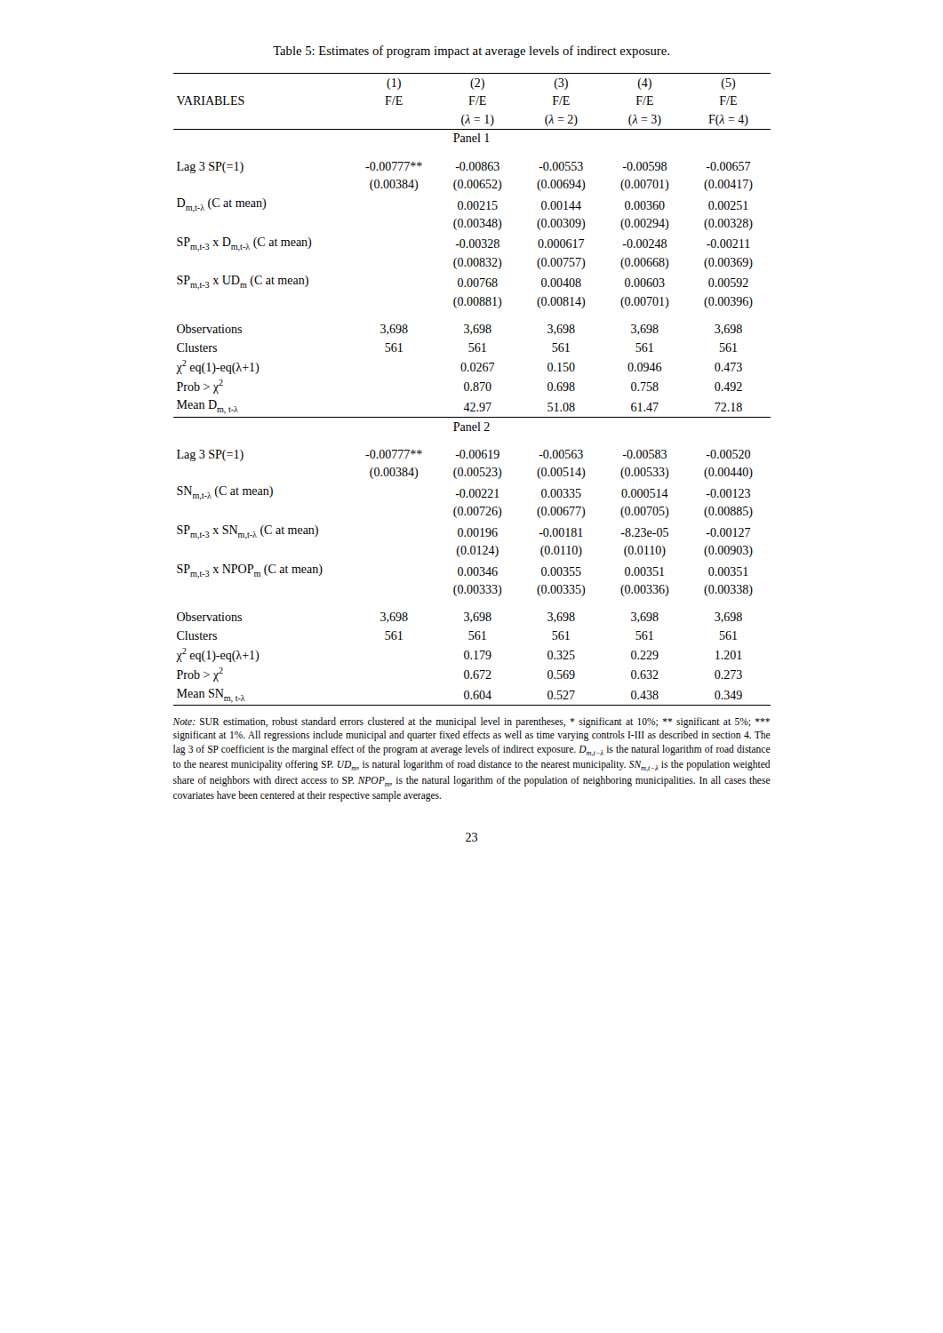Table 5: Estimates of program impact at average levels of indirect exposure.
| | (1) | (2) | (3) | (4) | (5) |
| VARIABLES | F/E | F/E | F/E | F/E | F/E |
| | | ( λ = 1) | ( λ = 2) | ( λ = 3) | F( λ = 4) |
| Panel 1 |
| Lag 3 SP(=1) | -0.00777** | -0.00863 | -0.00553 | -0.00598 | -0.00657 |
| | (0.00384) | (0.00652) | (0.00694) | (0.00701) | (0.00417) |
| D m,t-λ (C at mean) | | 0.00215 | 0.00144 | 0.00360 | 0.00251 |
| | | (0.00348) | (0.00309) | (0.00294) | (0.00328) |
| SP m,t-3 x D m,t-λ (C at mean) | | -0.00328 | 0.000617 | -0.00248 | -0.00211 |
| | | (0.00832) | (0.00757) | (0.00668) | (0.00369) |
| SP m,t-3 x UD m (C at mean) | | 0.00768 | 0.00408 | 0.00603 | 0.00592 |
| | | (0.00881) | (0.00814) | (0.00701) | (0.00396) |
| Observations | 3,698 | 3,698 | 3,698 | 3,698 | 3,698 |
| Clusters | 561 | 561 | 561 | 561 | 561 |
| χ 2 eq(1)-eq(λ+1) | | 0.0267 | 0.150 | 0.0946 | 0.473 |
| Prob > χ 2 | | 0.870 | 0.698 | 0.758 | 0.492 |
| Mean D m, t-λ | | 42.97 | 51.08 | 61.47 | 72.18 |
| Panel 2 |
| Lag 3 SP(=1) | -0.00777** | -0.00619 | -0.00563 | -0.00583 | -0.00520 |
| | (0.00384) | (0.00523) | (0.00514) | (0.00533) | (0.00440) |
| SN m,t-λ (C at mean) | | -0.00221 | 0.00335 | 0.000514 | -0.00123 |
| | | (0.00726) | (0.00677) | (0.00705) | (0.00885) |
| SP m,t-3 x SN m,t-λ (C at mean) | | 0.00196 | -0.00181 | -8.23e-05 | -0.00127 |
| | | (0.0124) | (0.0110) | (0.0110) | (0.00903) |
| SP m,t-3 x NPOP m (C at mean) | | 0.00346 | 0.00355 | 0.00351 | 0.00351 |
| | | (0.00333) | (0.00335) | (0.00336) | (0.00338) |
| Observations | 3,698 | 3,698 | 3,698 | 3,698 | 3,698 |
| Clusters | 561 | 561 | 561 | 561 | 561 |
| χ 2 eq(1)-eq(λ+1) | | 0.179 | 0.325 | 0.229 | 1.201 |
| Prob > χ 2 | | 0.672 | 0.569 | 0.632 | 0.273 |
| Mean SN m, t-λ | | 0.604 | 0.527 | 0.438 | 0.349 |
Note: SUR estimation, robust standard errors clustered at the municipal level in parentheses, * significant at 10%; ** significant at 5%; *** significant at 1%. All regressions include municipal and quarter fixed effects as well as time varying controls I-III as described in section 4. The lag 3 of SP coefficient is the marginal effect of the program at average levels of indirect exposure. Dm,t−λ is the natural logarithm of road distance to the nearest municipality offering SP. UDm, is natural logarithm of road distance to the nearest municipality. SNm,t−λ is the population weighted share of neighbors with direct access to SP. NPOPm, is the natural logarithm of the population of neighboring municipalities. In all cases these covariates have been centered at their respective sample averages.
23